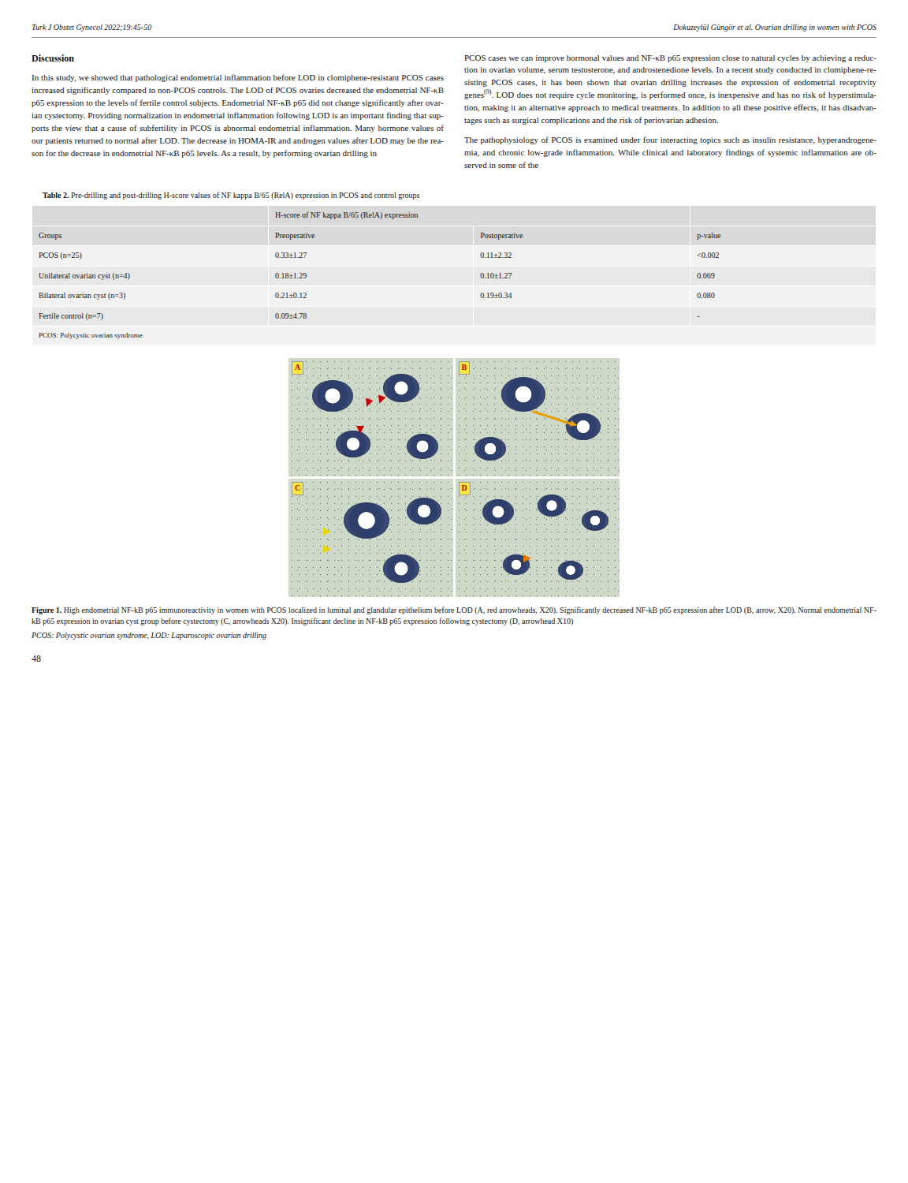Turk J Obstet Gynecol 2022;19:45-50 Dokuzeylül Güngör et al. Ovarian drilling in women with PCOS
Discussion
In this study, we showed that pathological endometrial inflammation before LOD in clomiphene-resistant PCOS cases increased significantly compared to non-PCOS controls. The LOD of PCOS ovaries decreased the endometrial NF-κB p65 expression to the levels of fertile control subjects. Endometrial NF-κB p65 did not change significantly after ovarian cystectomy. Providing normalization in endometrial inflammation following LOD is an important finding that supports the view that a cause of subfertility in PCOS is abnormal endometrial inflammation. Many hormone values of our patients returned to normal after LOD. The decrease in HOMA-IR and androgen values after LOD may be the reason for the decrease in endometrial NF-κB p65 levels. As a result, by performing ovarian drilling in
PCOS cases we can improve hormonal values and NF-κB p65 expression close to natural cycles by achieving a reduction in ovarian volume, serum testosterone, and androstenedione levels. In a recent study conducted in clomiphene-resisting PCOS cases, it has been shown that ovarian drilling increases the expression of endometrial receptivity genes(9). LOD does not require cycle monitoring, is performed once, is inexpensive and has no risk of hyperstimulation, making it an alternative approach to medical treatments. In addition to all these positive effects, it has disadvantages such as surgical complications and the risk of periovarian adhesion.
The pathophysiology of PCOS is examined under four interacting topics such as insulin resistance, hyperandrogenemia, and chronic low-grade inflammation. While clinical and laboratory findings of systemic inflammation are observed in some of the
Table 2. Pre-drilling and post-drilling H-score values of NF kappa B/65 (RelA) expression in PCOS and control groups
| | H-score of NF kappa B/65 (RelA) expression | |
| --- | --- | --- |
| Groups | Preoperative | Postoperative | p-value |
| PCOS (n=25) | 0.33±1.27 | 0.11±2.32 | <0.002 |
| Unilateral ovarian cyst (n=4) | 0.18±1.29 | 0.10±1.27 | 0.069 |
| Bilateral ovarian cyst (n=3) | 0.21±0.12 | 0.19±0.34 | 0.080 |
| Fertile control (n=7) | 0.09±4.78 | | - |
| PCOS: Polycystic ovarian syndrome |
A
B
C
D
Figure 1. High endometrial NF-kB p65 immunoreactivity in women with PCOS localized in luminal and glandular epithelium before LOD (A, red arrowheads, X20). Significantly decreased NF-kB p65 expression after LOD (B, arrow, X20). Normal endometrial NF-kB p65 expression in ovarian cyst group before cystectomy (C, arrowheads X20). Insignificant decline in NF-kB p65 expression following cystectomy (D, arrowhead X10) PCOS: Polycystic ovarian syndrome, LOD: Laparoscopic ovarian drilling
48